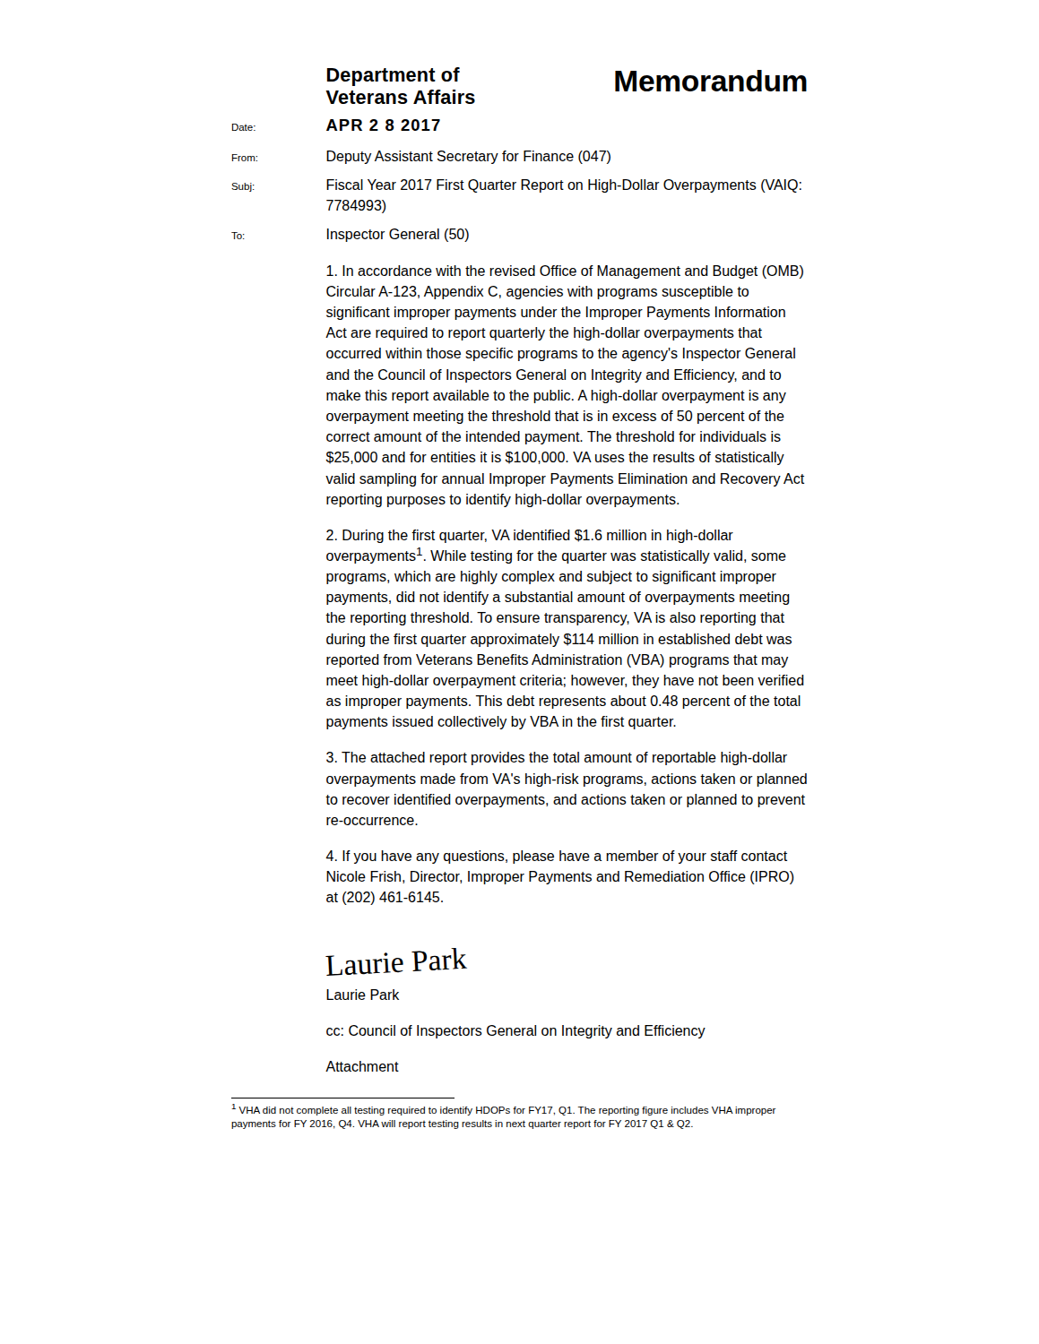Department of
Veterans Affairs
Memorandum
Date:
APR 2 8 2017
From:
Deputy Assistant Secretary for Finance (047)
Subj:
Fiscal Year 2017 First Quarter Report on High-Dollar Overpayments (VAIQ: 7784993)
To:
Inspector General (50)
1. In accordance with the revised Office of Management and Budget (OMB) Circular A-123, Appendix C, agencies with programs susceptible to significant improper payments under the Improper Payments Information Act are required to report quarterly the high-dollar overpayments that occurred within those specific programs to the agency's Inspector General and the Council of Inspectors General on Integrity and Efficiency, and to make this report available to the public. A high-dollar overpayment is any overpayment meeting the threshold that is in excess of 50 percent of the correct amount of the intended payment. The threshold for individuals is $25,000 and for entities it is $100,000. VA uses the results of statistically valid sampling for annual Improper Payments Elimination and Recovery Act reporting purposes to identify high-dollar overpayments.
2. During the first quarter, VA identified $1.6 million in high-dollar overpayments1. While testing for the quarter was statistically valid, some programs, which are highly complex and subject to significant improper payments, did not identify a substantial amount of overpayments meeting the reporting threshold. To ensure transparency, VA is also reporting that during the first quarter approximately $114 million in established debt was reported from Veterans Benefits Administration (VBA) programs that may meet high-dollar overpayment criteria; however, they have not been verified as improper payments. This debt represents about 0.48 percent of the total payments issued collectively by VBA in the first quarter.
3. The attached report provides the total amount of reportable high-dollar overpayments made from VA's high-risk programs, actions taken or planned to recover identified overpayments, and actions taken or planned to prevent re-occurrence.
4. If you have any questions, please have a member of your staff contact Nicole Frish, Director, Improper Payments and Remediation Office (IPRO) at (202) 461-6145.
Laurie Park
Laurie Park
cc: Council of Inspectors General on Integrity and Efficiency
Attachment
1 VHA did not complete all testing required to identify HDOPs for FY17, Q1. The reporting figure includes VHA improper payments for FY 2016, Q4. VHA will report testing results in next quarter report for FY 2017 Q1 & Q2.